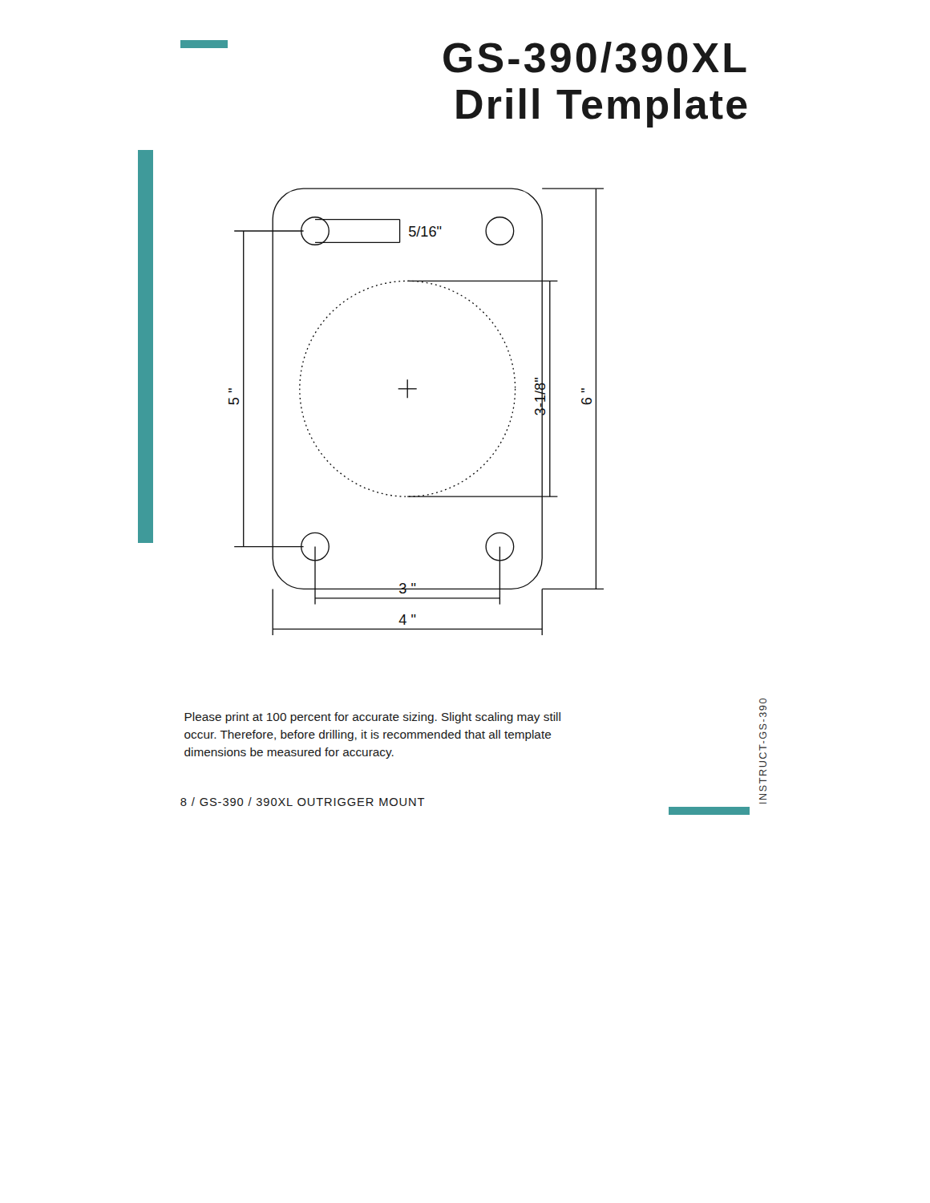GS-390/390XLDrill Template
5/16" 5 " 6 " 3-1/8" 3 " 4 "
Please print at 100 percent for accurate sizing. Slight scaling may still occur. Therefore, before drilling, it is recommended that all template dimensions be measured for accuracy.
8 / GS-390 / 390XL OUTRIGGER MOUNT
INSTRUCT-GS-390